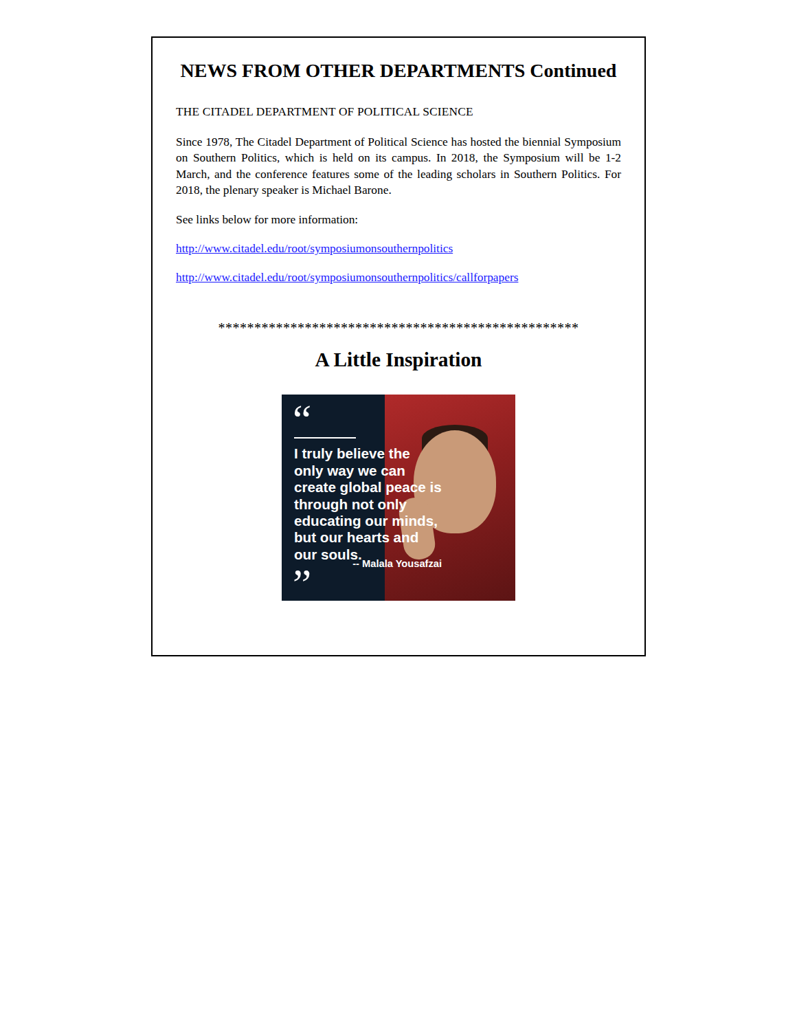NEWS FROM OTHER DEPARTMENTS Continued
THE CITADEL DEPARTMENT OF POLITICAL SCIENCE
Since 1978, The Citadel Department of Political Science has hosted the biennial Symposium on Southern Politics, which is held on its campus. In 2018, the Symposium will be 1-2 March, and the conference features some of the leading scholars in Southern Politics. For 2018, the plenary speaker is Michael Barone.
See links below for more information:
http://www.citadel.edu/root/symposiumonsouthernpolitics http://www.citadel.edu/root/symposiumonsouthernpolitics/callforpapers
**************************************************
A Little Inspiration
“
I truly believe the only way we can create global peace is through not only educating our minds, but our hearts and our souls.
-- Malala Yousafzai
”